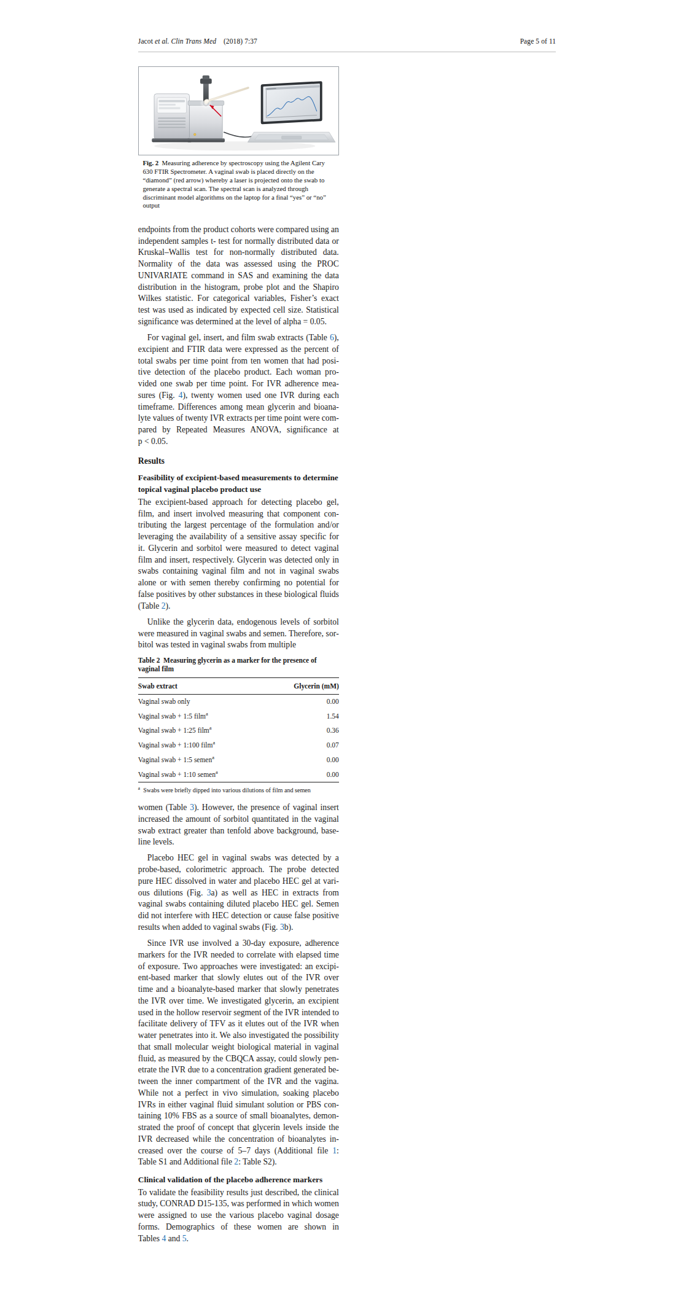Jacot et al. Clin Trans Med (2018) 7:37
Page 5 of 11
Fig. 2 Measuring adherence by spectroscopy using the Agilent Cary 630 FTIR Spectrometer. A vaginal swab is placed directly on the “diamond” (red arrow) whereby a laser is projected onto the swab to generate a spectral scan. The spectral scan is analyzed through discriminant model algorithms on the laptop for a final “yes” or “no” output
endpoints from the product cohorts were compared using an independent samples t- test for normally distributed data or Kruskal–Wallis test for non-normally distributed data. Normality of the data was assessed using the PROC UNIVARIATE command in SAS and examining the data distribution in the histogram, probe plot and the Shapiro Wilkes statistic. For categorical variables, Fisher’s exact test was used as indicated by expected cell size. Statistical significance was determined at the level of alpha = 0.05.
For vaginal gel, insert, and film swab extracts (Table 6), excipient and FTIR data were expressed as the percent of total swabs per time point from ten women that had positive detection of the placebo product. Each woman provided one swab per time point. For IVR adherence measures (Fig. 4), twenty women used one IVR during each timeframe. Differences among mean glycerin and bioanalyte values of twenty IVR extracts per time point were compared by Repeated Measures ANOVA, significance at p < 0.05.
Results
Feasibility of excipient-based measurements to determine topical vaginal placebo product use
The excipient-based approach for detecting placebo gel, film, and insert involved measuring that component contributing the largest percentage of the formulation and/or leveraging the availability of a sensitive assay specific for it. Glycerin and sorbitol were measured to detect vaginal film and insert, respectively. Glycerin was detected only in swabs containing vaginal film and not in vaginal swabs alone or with semen thereby confirming no potential for false positives by other substances in these biological fluids (Table 2).
Unlike the glycerin data, endogenous levels of sorbitol were measured in vaginal swabs and semen. Therefore, sorbitol was tested in vaginal swabs from multiple
Table 2 Measuring glycerin as a marker for the presence of vaginal film
| Swab extract | Glycerin (mM) |
| --- | --- |
| Vaginal swab only | 0.00 |
| Vaginal swab + 1:5 film a | 1.54 |
| Vaginal swab + 1:25 film a | 0.36 |
| Vaginal swab + 1:100 film a | 0.07 |
| Vaginal swab + 1:5 semen a | 0.00 |
| Vaginal swab + 1:10 semen a | 0.00 |
a Swabs were briefly dipped into various dilutions of film and semen
women (Table 3). However, the presence of vaginal insert increased the amount of sorbitol quantitated in the vaginal swab extract greater than tenfold above background, baseline levels.
Placebo HEC gel in vaginal swabs was detected by a probe-based, colorimetric approach. The probe detected pure HEC dissolved in water and placebo HEC gel at various dilutions (Fig. 3a) as well as HEC in extracts from vaginal swabs containing diluted placebo HEC gel. Semen did not interfere with HEC detection or cause false positive results when added to vaginal swabs (Fig. 3b).
Since IVR use involved a 30-day exposure, adherence markers for the IVR needed to correlate with elapsed time of exposure. Two approaches were investigated: an excipient-based marker that slowly elutes out of the IVR over time and a bioanalyte-based marker that slowly penetrates the IVR over time. We investigated glycerin, an excipient used in the hollow reservoir segment of the IVR intended to facilitate delivery of TFV as it elutes out of the IVR when water penetrates into it. We also investigated the possibility that small molecular weight biological material in vaginal fluid, as measured by the CBQCA assay, could slowly penetrate the IVR due to a concentration gradient generated between the inner compartment of the IVR and the vagina. While not a perfect in vivo simulation, soaking placebo IVRs in either vaginal fluid simulant solution or PBS containing 10% FBS as a source of small bioanalytes, demonstrated the proof of concept that glycerin levels inside the IVR decreased while the concentration of bioanalytes increased over the course of 5–7 days (Additional file 1: Table S1 and Additional file 2: Table S2).
Clinical validation of the placebo adherence markers
To validate the feasibility results just described, the clinical study, CONRAD D15-135, was performed in which women were assigned to use the various placebo vaginal dosage forms. Demographics of these women are shown in Tables 4 and 5.